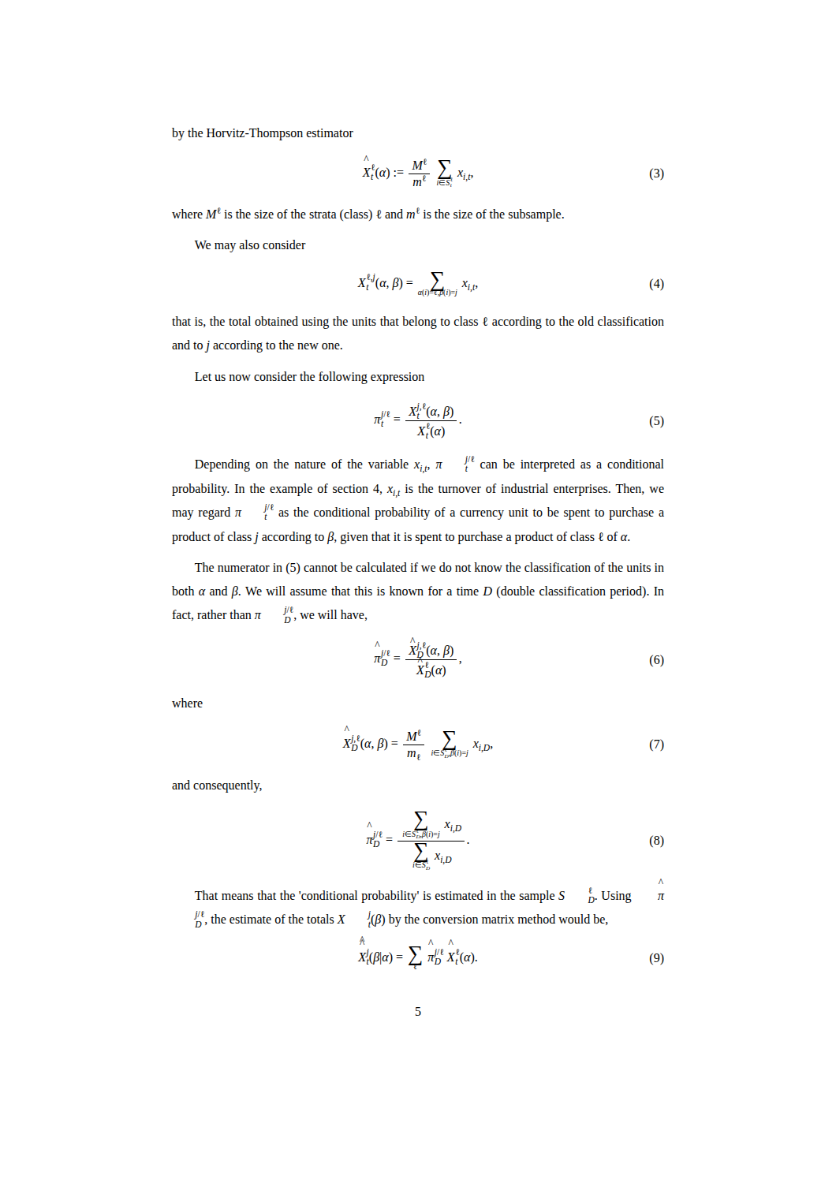by the Horvitz-Thompson estimator
^X ℓt(α) := Mℓ mℓ ∑i∈Sℓt xi,t,
(3)
where Mℓ is the size of the strata (class) ℓ and mℓ is the size of the subsample.
We may also consider
Xℓ,j t(α, β) = ∑α(i)=ℓ,β(i)=j xi,t,
(4)
that is, the total obtained using the units that belong to class ℓ according to the old classification and to j according to the new one.
Let us now consider the following expression
πj/ℓ t = Xj,ℓ t(α, β) Xℓt(α) .
(5)
Depending on the nature of the variable xi,t, πj/ℓ t can be interpreted as a conditional probability. In the example of section 4, xi,t is the turnover of industrial enterprises. Then, we may regard πj/ℓ t as the conditional probability of a currency unit to be spent to purchase a product of class j according to β, given that it is spent to purchase a product of class ℓ of α.
The numerator in (5) cannot be calculated if we do not know the classification of the units in both α and β. We will assume that this is known for a time D (double classification period). In fact, rather than πj/ℓ D, we will have,
^π j/ℓ D = ^X j,ℓ D(α, β) ^X ℓD(α) ,
(6)
where
^X j,ℓ D(α, β) = Mℓ mℓ ∑i∈SℓD,β(i)=j xi,D,
(7)
and consequently,
^π j/ℓ D = ∑i∈SℓD,β(i)=j xi,D ∑i∈SℓD xi,D .
(8)
That means that the 'conditional probability' is estimated in the sample SℓD. Using ^π j/ℓ D, the estimate of the totals Xjt(β) by the conversion matrix method would be,
^^X jt(β|α) = ∑ℓ ^π j/ℓ D ^X ℓt(α).
(9)
5